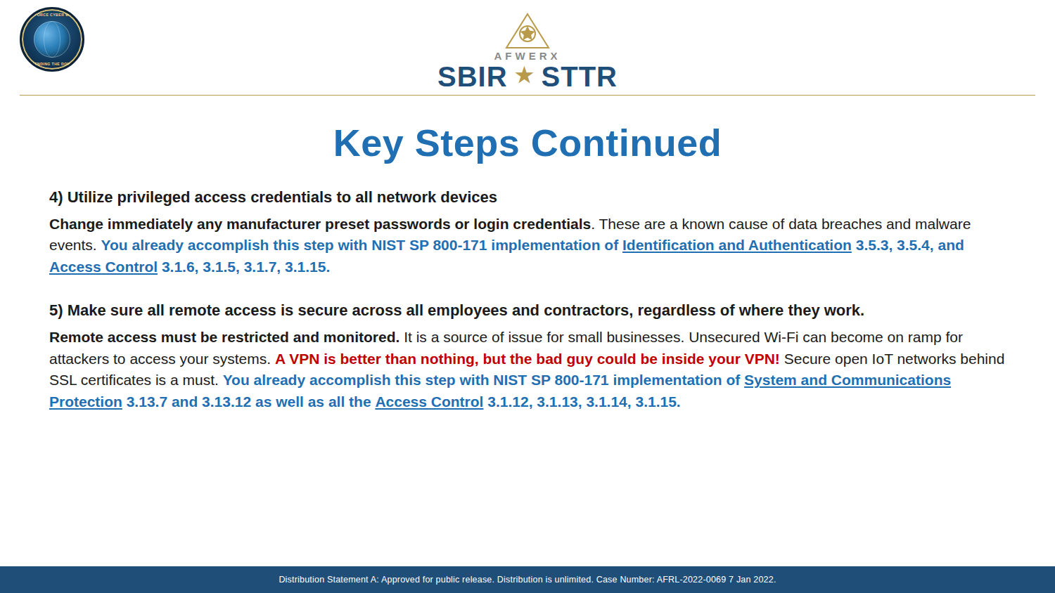Air Force Cyber Worx Defending the Domain
AFWERX
SBIR ★ STTR
Key Steps Continued
4) Utilize privileged access credentials to all network devices
Change immediately any manufacturer preset passwords or login credentials. These are a known cause of data breaches and malware events. You already accomplish this step with NIST SP 800-171 implementation of Identification and Authentication 3.5.3, 3.5.4, and Access Control 3.1.6, 3.1.5, 3.1.7, 3.1.15.
5) Make sure all remote access is secure across all employees and contractors, regardless of where they work.
Remote access must be restricted and monitored. It is a source of issue for small businesses. Unsecured Wi-Fi can become on ramp for attackers to access your systems. A VPN is better than nothing, but the bad guy could be inside your VPN! Secure open IoT networks behind SSL certificates is a must. You already accomplish this step with NIST SP 800-171 implementation of System and Communications Protection 3.13.7 and 3.13.12 as well as all the Access Control 3.1.12, 3.1.13, 3.1.14, 3.1.15.
Distribution Statement A: Approved for public release. Distribution is unlimited. Case Number: AFRL-2022-0069 7 Jan 2022.